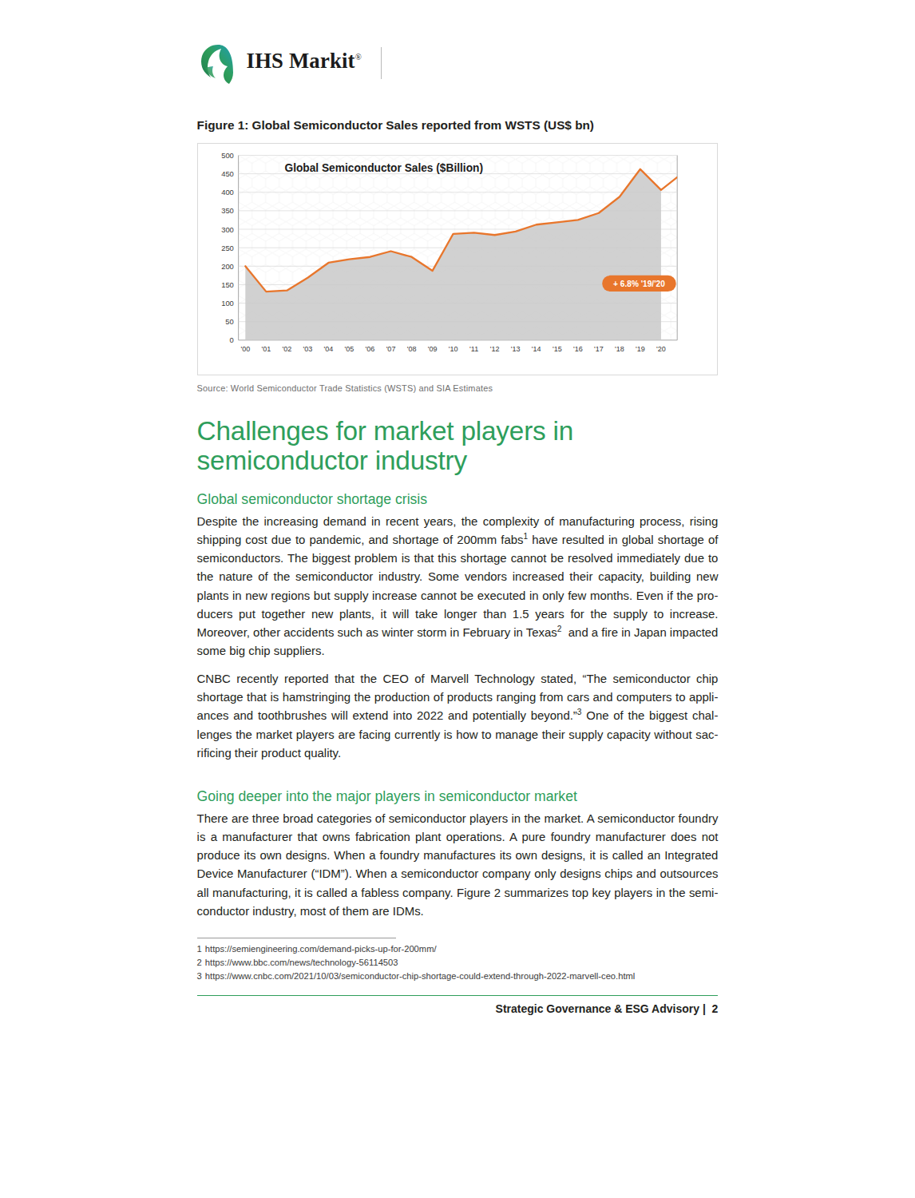IHS Markit®
Figure 1: Global Semiconductor Sales reported from WSTS (US$ bn)
500 450 400 350 300 250 200 150 100 50 0 Global Semiconductor Sales ($Billion) '00 '01 '02 '03 '04 '05 '06 '07 '08 '09 '10 '11 '12 '13 '14 '15 '16 '17 '18 '19 '20 + 6.8% '19/'20
Source: World Semiconductor Trade Statistics (WSTS) and SIA Estimates
Challenges for market players in
semiconductor industry
Global semiconductor shortage crisis
Despite the increasing demand in recent years, the complexity of manufacturing process, rising shipping cost due to pandemic, and shortage of 200mm fabs1 have resulted in global shortage of semiconductors. The biggest problem is that this shortage cannot be resolved immediately due to the nature of the semiconductor industry. Some vendors increased their capacity, building new plants in new regions but supply increase cannot be executed in only few months. Even if the producers put together new plants, it will take longer than 1.5 years for the supply to increase. Moreover, other accidents such as winter storm in February in Texas2 and a fire in Japan impacted some big chip suppliers.
CNBC recently reported that the CEO of Marvell Technology stated, “The semiconductor chip shortage that is hamstringing the production of products ranging from cars and computers to appliances and toothbrushes will extend into 2022 and potentially beyond.”3 One of the biggest challenges the market players are facing currently is how to manage their supply capacity without sacrificing their product quality.
Going deeper into the major players in semiconductor market
There are three broad categories of semiconductor players in the market. A semiconductor foundry is a manufacturer that owns fabrication plant operations. A pure foundry manufacturer does not produce its own designs. When a foundry manufactures its own designs, it is called an Integrated Device Manufacturer (“IDM”). When a semiconductor company only designs chips and outsources all manufacturing, it is called a fabless company. Figure 2 summarizes top key players in the semiconductor industry, most of them are IDMs.
1 https://semiengineering.com/demand-picks-up-for-200mm/
2 https://www.bbc.com/news/technology-56114503
3 https://www.cnbc.com/2021/10/03/semiconductor-chip-shortage-could-extend-through-2022-marvell-ceo.html
Strategic Governance & ESG Advisory | 2